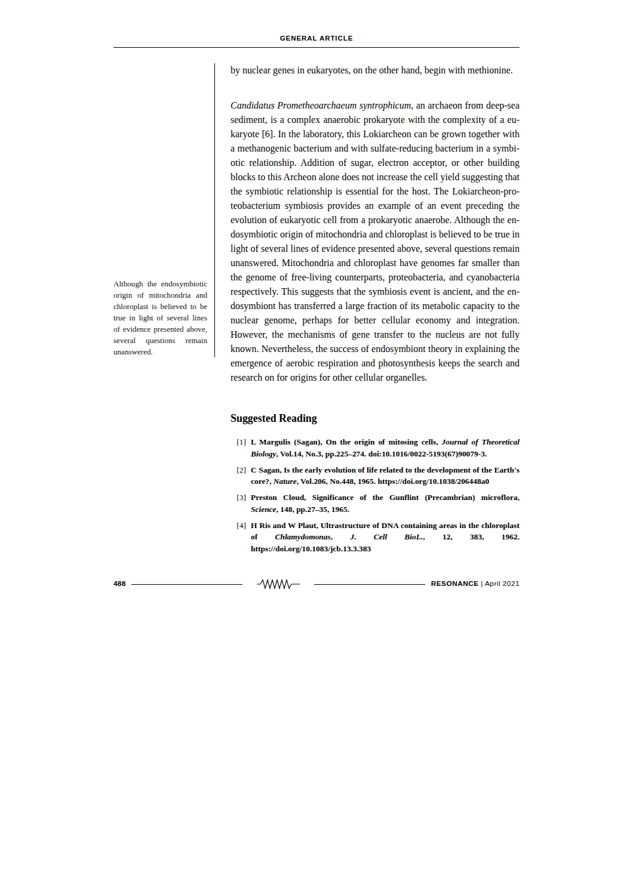GENERAL ARTICLE
Although the endosymbiotic origin of mitochondria and chloroplast is believed to be true in light of several lines of evidence presented above, several questions remain unanswered.
by nuclear genes in eukaryotes, on the other hand, begin with methionine.
Candidatus Prometheoarchaeum syntrophicum, an archaeon from deep-sea sediment, is a complex anaerobic prokaryote with the complexity of a eukaryote [6]. In the laboratory, this Lokiarcheon can be grown together with a methanogenic bacterium and with sulfate-reducing bacterium in a symbiotic relationship. Addition of sugar, electron acceptor, or other building blocks to this Archeon alone does not increase the cell yield suggesting that the symbiotic relationship is essential for the host. The Lokiarcheon-proteobacterium symbiosis provides an example of an event preceding the evolution of eukaryotic cell from a prokaryotic anaerobe. Although the endosymbiotic origin of mitochondria and chloroplast is believed to be true in light of several lines of evidence presented above, several questions remain unanswered. Mitochondria and chloroplast have genomes far smaller than the genome of free-living counterparts, proteobacteria, and cyanobacteria respectively. This suggests that the symbiosis event is ancient, and the endosymbiont has transferred a large fraction of its metabolic capacity to the nuclear genome, perhaps for better cellular economy and integration. However, the mechanisms of gene transfer to the nucleus are not fully known. Nevertheless, the success of endosymbiont theory in explaining the emergence of aerobic respiration and photosynthesis keeps the search and research on for origins for other cellular organelles.
Suggested Reading
[1] L Margulis (Sagan), On the origin of mitosing cells, Journal of Theoretical Biology, Vol.14, No.3, pp.225–274. doi:10.1016/0022-5193(67)90079-3.
[2] C Sagan, Is the early evolution of life related to the development of the Earth's core?, Nature, Vol.206, No.448, 1965. https://doi.org/10.1038/206448a0
[3] Preston Cloud, Significance of the Gunflint (Precambrian) microflora, Science, 148, pp.27–35, 1965.
[4] H Ris and W Plaut, Ultrastructure of DNA containing areas in the chloroplast of Chlamydomonas, J. Cell BioL., 12, 383, 1962. https://doi.org/10.1083/jcb.13.3.383
488 RESONANCE | April 2021